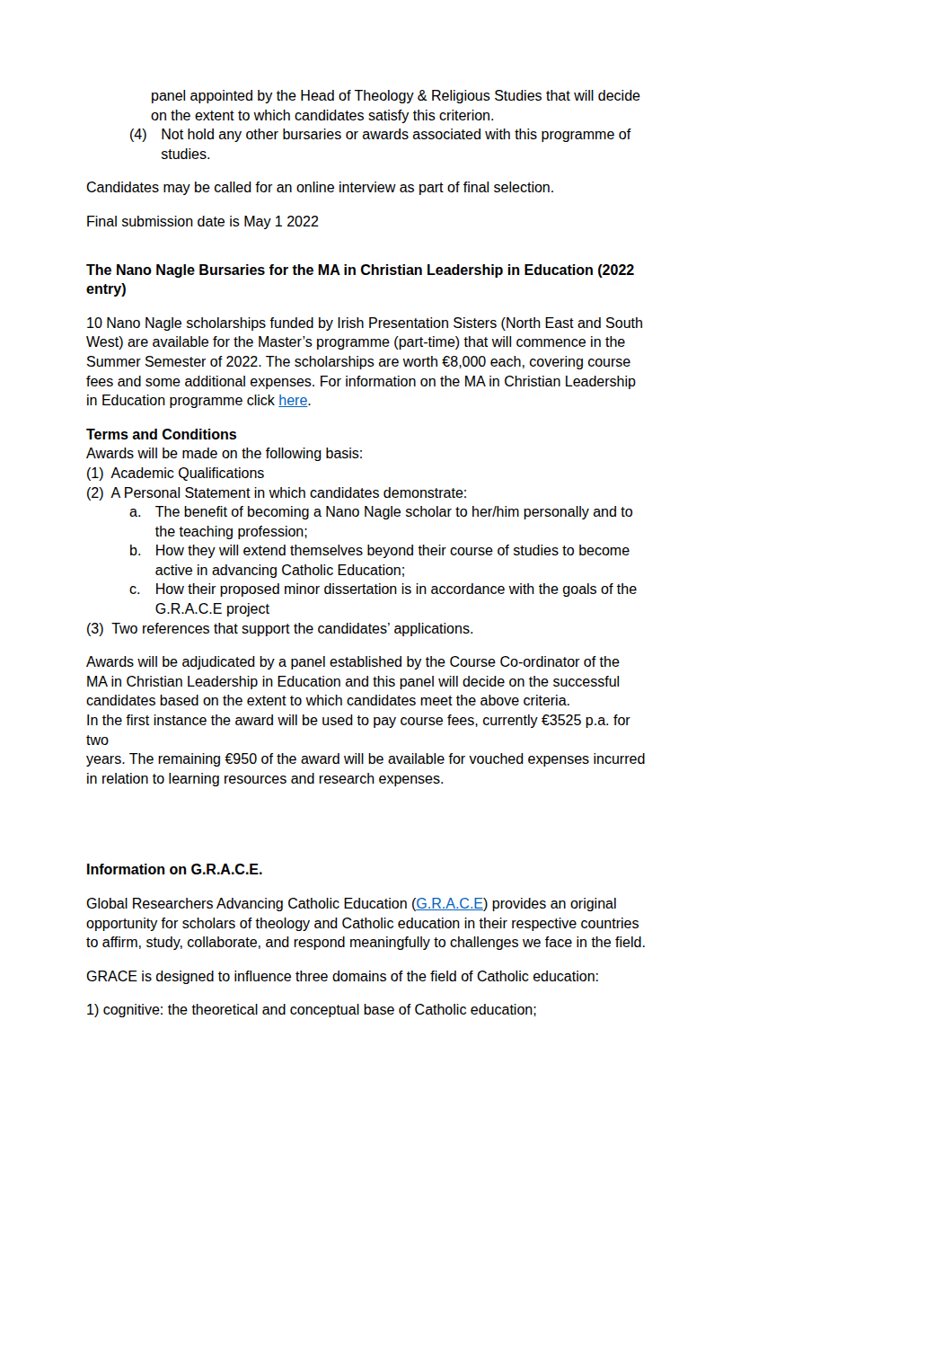panel appointed by the Head of Theology & Religious Studies that will decide on the extent to which candidates satisfy this criterion.
(4) Not hold any other bursaries or awards associated with this programme of studies.
Candidates may be called for an online interview as part of final selection.
Final submission date is May 1 2022
The Nano Nagle Bursaries for the MA in Christian Leadership in Education (2022 entry)
10 Nano Nagle scholarships funded by Irish Presentation Sisters (North East and South West) are available for the Master’s programme (part-time) that will commence in the Summer Semester of 2022. The scholarships are worth €8,000 each, covering course fees and some additional expenses. For information on the MA in Christian Leadership in Education programme click here.
Terms and Conditions
Awards will be made on the following basis:
(1) Academic Qualifications
(2) A Personal Statement in which candidates demonstrate:
a. The benefit of becoming a Nano Nagle scholar to her/him personally and to the teaching profession;
b. How they will extend themselves beyond their course of studies to become active in advancing Catholic Education;
c. How their proposed minor dissertation is in accordance with the goals of the G.R.A.C.E project
(3) Two references that support the candidates’ applications.
Awards will be adjudicated by a panel established by the Course Co-ordinator of the
MA in Christian Leadership in Education and this panel will decide on the successful
candidates based on the extent to which candidates meet the above criteria.
In the first instance the award will be used to pay course fees, currently €3525 p.a. for two
years. The remaining €950 of the award will be available for vouched expenses incurred in relation to learning resources and research expenses.
Information on G.R.A.C.E.
Global Researchers Advancing Catholic Education (G.R.A.C.E) provides an original opportunity for scholars of theology and Catholic education in their respective countries to affirm, study, collaborate, and respond meaningfully to challenges we face in the field.
GRACE is designed to influence three domains of the field of Catholic education:
1) cognitive: the theoretical and conceptual base of Catholic education;